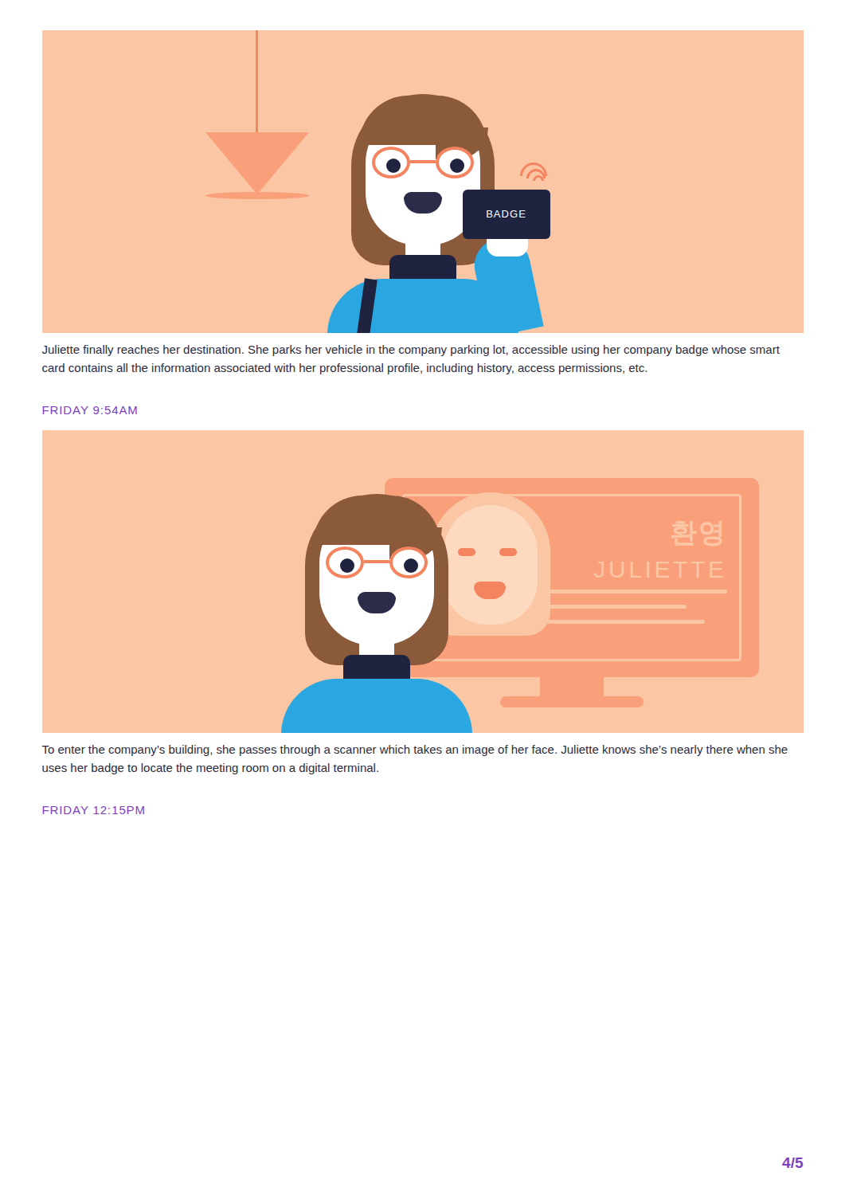BADGE
Juliette finally reaches her destination. She parks her vehicle in the company parking lot, accessible using her company badge whose smart card contains all the information associated with her professional profile, including history, access permissions, etc.
Friday 9:54am
환영
JULIETTE
To enter the company’s building, she passes through a scanner which takes an image of her face. Juliette knows she’s nearly there when she uses her badge to locate the meeting room on a digital terminal.
Friday 12:15pm
4/5